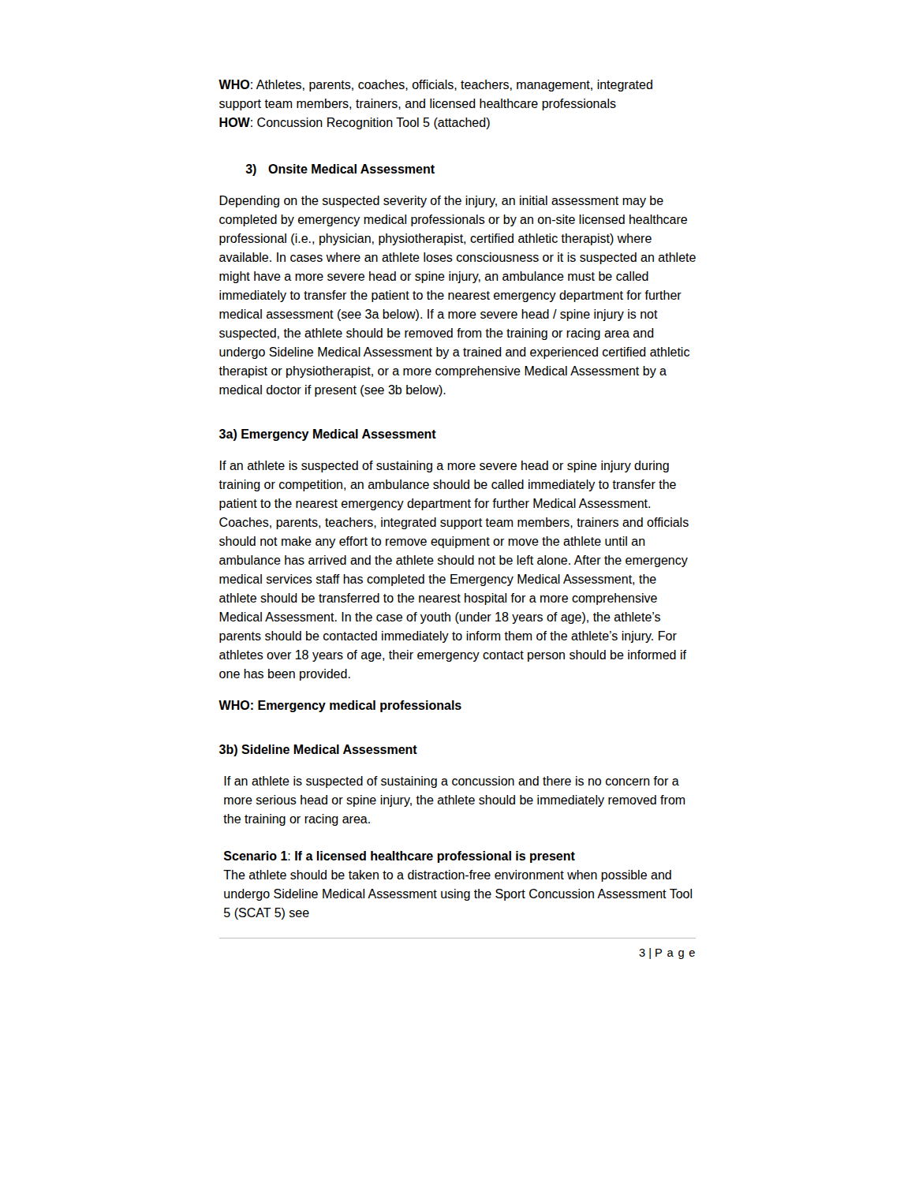WHO: Athletes, parents, coaches, officials, teachers, management, integrated support team members, trainers, and licensed healthcare professionals
HOW: Concussion Recognition Tool 5 (attached)
3) Onsite Medical Assessment
Depending on the suspected severity of the injury, an initial assessment may be completed by emergency medical professionals or by an on-site licensed healthcare professional (i.e., physician, physiotherapist, certified athletic therapist) where available. In cases where an athlete loses consciousness or it is suspected an athlete might have a more severe head or spine injury, an ambulance must be called immediately to transfer the patient to the nearest emergency department for further medical assessment (see 3a below). If a more severe head / spine injury is not suspected, the athlete should be removed from the training or racing area and undergo Sideline Medical Assessment by a trained and experienced certified athletic therapist or physiotherapist, or a more comprehensive Medical Assessment by a medical doctor if present (see 3b below).
3a) Emergency Medical Assessment
If an athlete is suspected of sustaining a more severe head or spine injury during training or competition, an ambulance should be called immediately to transfer the patient to the nearest emergency department for further Medical Assessment. Coaches, parents, teachers, integrated support team members, trainers and officials should not make any effort to remove equipment or move the athlete until an ambulance has arrived and the athlete should not be left alone. After the emergency medical services staff has completed the Emergency Medical Assessment, the athlete should be transferred to the nearest hospital for a more comprehensive Medical Assessment. In the case of youth (under 18 years of age), the athlete’s parents should be contacted immediately to inform them of the athlete’s injury. For athletes over 18 years of age, their emergency contact person should be informed if one has been provided.
WHO: Emergency medical professionals
3b) Sideline Medical Assessment
If an athlete is suspected of sustaining a concussion and there is no concern for a more serious head or spine injury, the athlete should be immediately removed from the training or racing area.
Scenario 1: If a licensed healthcare professional is present
The athlete should be taken to a distraction-free environment when possible and undergo Sideline Medical Assessment using the Sport Concussion Assessment Tool 5 (SCAT 5) see
3 | P a g e